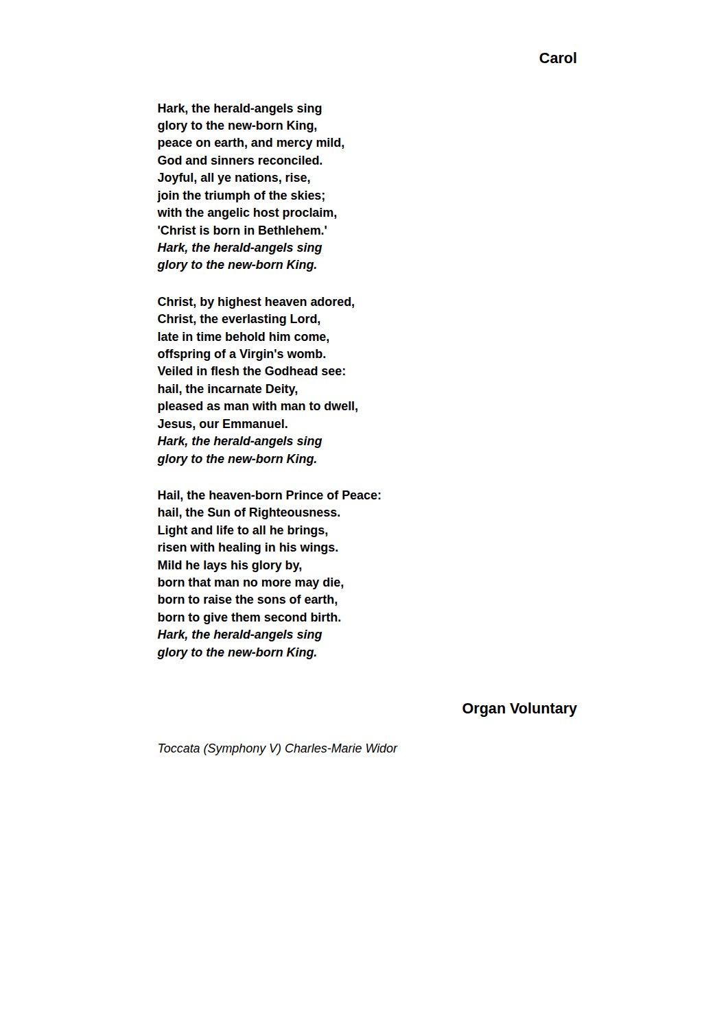Carol
Hark, the herald-angels sing
glory to the new-born King,
peace on earth, and mercy mild,
God and sinners reconciled.
Joyful, all ye nations, rise,
join the triumph of the skies;
with the angelic host proclaim,
'Christ is born in Bethlehem.'
Hark, the herald-angels sing
glory to the new-born King.
Christ, by highest heaven adored,
Christ, the everlasting Lord,
late in time behold him come,
offspring of a Virgin's womb.
Veiled in flesh the Godhead see:
hail, the incarnate Deity,
pleased as man with man to dwell,
Jesus, our Emmanuel.
Hark, the herald-angels sing
glory to the new-born King.
Hail, the heaven-born Prince of Peace:
hail, the Sun of Righteousness.
Light and life to all he brings,
risen with healing in his wings.
Mild he lays his glory by,
born that man no more may die,
born to raise the sons of earth,
born to give them second birth.
Hark, the herald-angels sing
glory to the new-born King.
Organ Voluntary
Toccata (Symphony V) Charles-Marie Widor